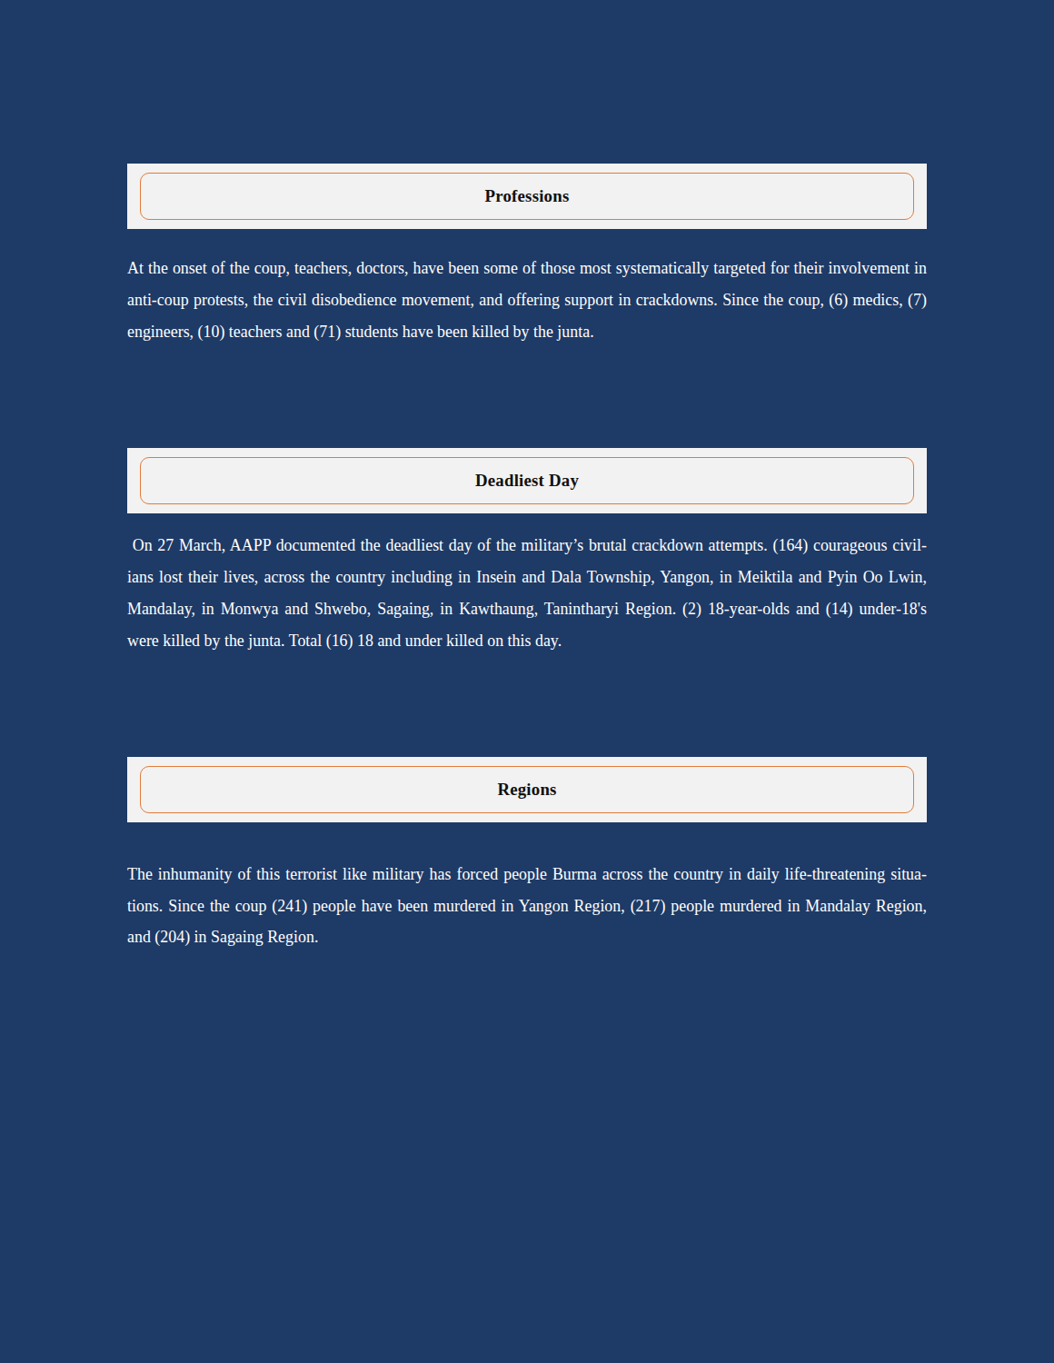Professions
At the onset of the coup, teachers, doctors, have been some of those most systematically targeted for their involvement in anti-coup protests, the civil disobedience movement, and offering support in crackdowns. Since the coup, (6) medics, (7) engineers, (10) teachers and (71) students have been killed by the junta.
Deadliest Day
On 27 March, AAPP documented the deadliest day of the military’s brutal crackdown attempts. (164) courageous civilians lost their lives, across the country including in Insein and Dala Township, Yangon, in Meiktila and Pyin Oo Lwin, Mandalay, in Monwya and Shwebo, Sagaing, in Kawthaung, Tanintharyi Region. (2) 18-year-olds and (14) under-18's were killed by the junta. Total (16) 18 and under killed on this day.
Regions
The inhumanity of this terrorist like military has forced people Burma across the country in daily life-threatening situations. Since the coup (241) people have been murdered in Yangon Region, (217) people murdered in Mandalay Region, and (204) in Sagaing Region.